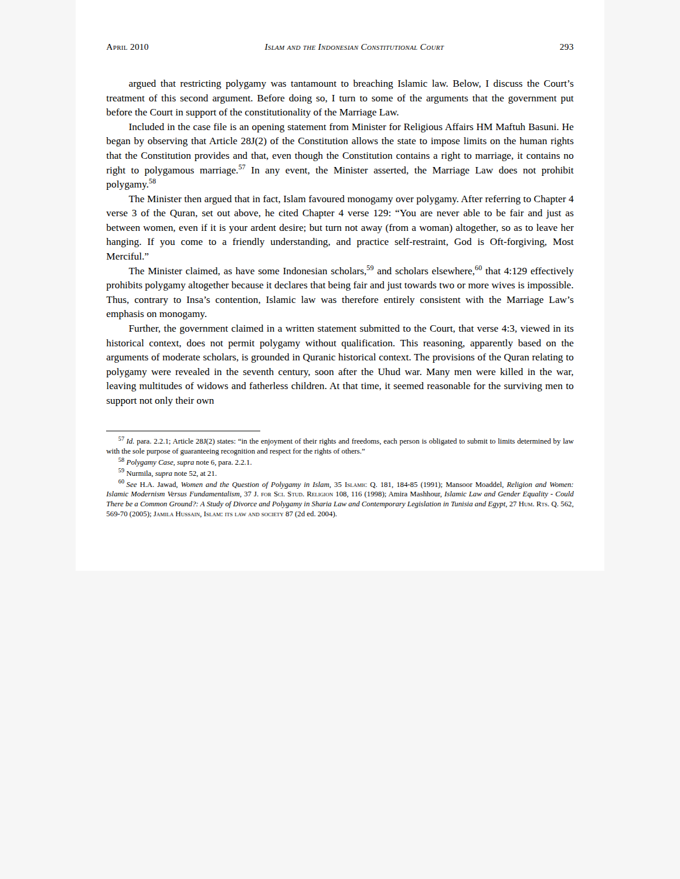April 2010 Islam and the Indonesian Constitutional Court 293
argued that restricting polygamy was tantamount to breaching Islamic law. Below, I discuss the Court’s treatment of this second argument. Before doing so, I turn to some of the arguments that the government put before the Court in support of the constitutionality of the Marriage Law.
Included in the case file is an opening statement from Minister for Religious Affairs HM Maftuh Basuni. He began by observing that Article 28J(2) of the Constitution allows the state to impose limits on the human rights that the Constitution provides and that, even though the Constitution contains a right to marriage, it contains no right to polygamous marriage.57 In any event, the Minister asserted, the Marriage Law does not prohibit polygamy.58
The Minister then argued that in fact, Islam favoured monogamy over polygamy. After referring to Chapter 4 verse 3 of the Quran, set out above, he cited Chapter 4 verse 129: “You are never able to be fair and just as between women, even if it is your ardent desire; but turn not away (from a woman) altogether, so as to leave her hanging. If you come to a friendly understanding, and practice self-restraint, God is Oft-forgiving, Most Merciful.”
The Minister claimed, as have some Indonesian scholars,59 and scholars elsewhere,60 that 4:129 effectively prohibits polygamy altogether because it declares that being fair and just towards two or more wives is impossible. Thus, contrary to Insa’s contention, Islamic law was therefore entirely consistent with the Marriage Law’s emphasis on monogamy.
Further, the government claimed in a written statement submitted to the Court, that verse 4:3, viewed in its historical context, does not permit polygamy without qualification. This reasoning, apparently based on the arguments of moderate scholars, is grounded in Quranic historical context. The provisions of the Quran relating to polygamy were revealed in the seventh century, soon after the Uhud war. Many men were killed in the war, leaving multitudes of widows and fatherless children. At that time, it seemed reasonable for the surviving men to support not only their own
57 Id. para. 2.2.1; Article 28J(2) states: “in the enjoyment of their rights and freedoms, each person is obligated to submit to limits determined by law with the sole purpose of guaranteeing recognition and respect for the rights of others.”
58 Polygamy Case, supra note 6, para. 2.2.1.
59 Nurmila, supra note 52, at 21.
60 See H.A. Jawad, Women and the Question of Polygamy in Islam, 35 Islamic Q. 181, 184-85 (1991); Mansoor Moaddel, Religion and Women: Islamic Modernism Versus Fundamentalism, 37 J. for Sci. Stud. Religion 108, 116 (1998); Amira Mashhour, Islamic Law and Gender Equality - Could There be a Common Ground?: A Study of Divorce and Polygamy in Sharia Law and Contemporary Legislation in Tunisia and Egypt, 27 Hum. Rts. Q. 562, 569-70 (2005); Jamila Hussain, Islam: its law and society 87 (2d ed. 2004).